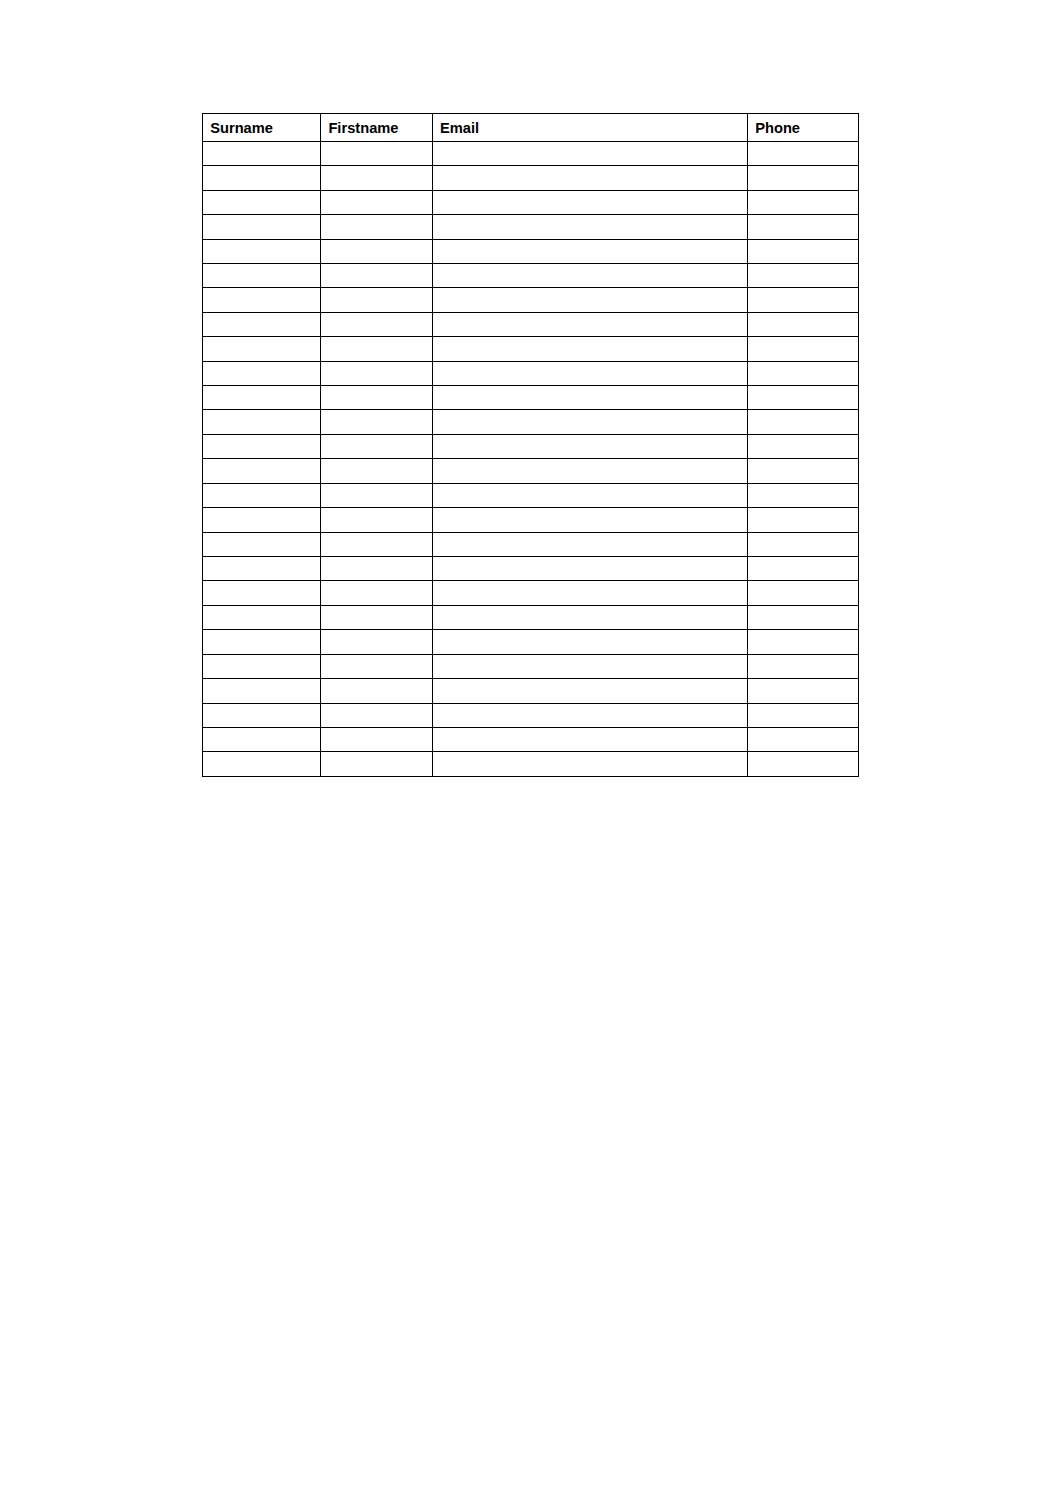| Surname | Firstname | Email | Phone |
| --- | --- | --- | --- |